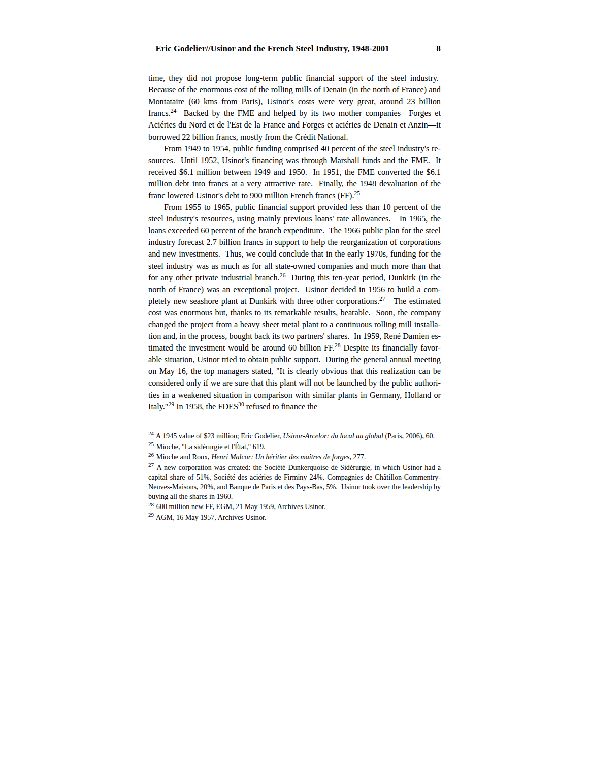Eric Godelier//Usinor and the French Steel Industry, 1948-2001 8
time, they did not propose long-term public financial support of the steel industry. Because of the enormous cost of the rolling mills of Denain (in the north of France) and Montataire (60 kms from Paris), Usinor's costs were very great, around 23 billion francs.24 Backed by the FME and helped by its two mother companies—Forges et Aciéries du Nord et de l'Est de la France and Forges et aciéries de Denain et Anzin—it borrowed 22 billion francs, mostly from the Crédit National.
From 1949 to 1954, public funding comprised 40 percent of the steel industry's resources. Until 1952, Usinor's financing was through Marshall funds and the FME. It received $6.1 million between 1949 and 1950. In 1951, the FME converted the $6.1 million debt into francs at a very attractive rate. Finally, the 1948 devaluation of the franc lowered Usinor's debt to 900 million French francs (FF).25
From 1955 to 1965, public financial support provided less than 10 percent of the steel industry's resources, using mainly previous loans' rate allowances. In 1965, the loans exceeded 60 percent of the branch expenditure. The 1966 public plan for the steel industry forecast 2.7 billion francs in support to help the reorganization of corporations and new investments. Thus, we could conclude that in the early 1970s, funding for the steel industry was as much as for all state-owned companies and much more than that for any other private industrial branch.26 During this ten-year period, Dunkirk (in the north of France) was an exceptional project. Usinor decided in 1956 to build a completely new seashore plant at Dunkirk with three other corporations.27 The estimated cost was enormous but, thanks to its remarkable results, bearable. Soon, the company changed the project from a heavy sheet metal plant to a continuous rolling mill installation and, in the process, bought back its two partners' shares. In 1959, René Damien estimated the investment would be around 60 billion FF.28 Despite its financially favorable situation, Usinor tried to obtain public support. During the general annual meeting on May 16, the top managers stated, "It is clearly obvious that this realization can be considered only if we are sure that this plant will not be launched by the public authorities in a weakened situation in comparison with similar plants in Germany, Holland or Italy."29 In 1958, the FDES30 refused to finance the
24 A 1945 value of $23 million; Eric Godelier, Usinor-Arcelor: du local au global (Paris, 2006), 60.
25 Mioche, "La sidérurgie et l'État," 619.
26 Mioche and Roux, Henri Malcor: Un héritier des maîtres de forges, 277.
27 A new corporation was created: the Société Dunkerquoise de Sidérurgie, in which Usinor had a capital share of 51%, Société des aciéries de Firminy 24%, Compagnies de Châtillon-Commentry-Neuves-Maisons, 20%, and Banque de Paris et des Pays-Bas, 5%. Usinor took over the leadership by buying all the shares in 1960.
28 600 million new FF, EGM, 21 May 1959, Archives Usinor.
29 AGM, 16 May 1957, Archives Usinor.